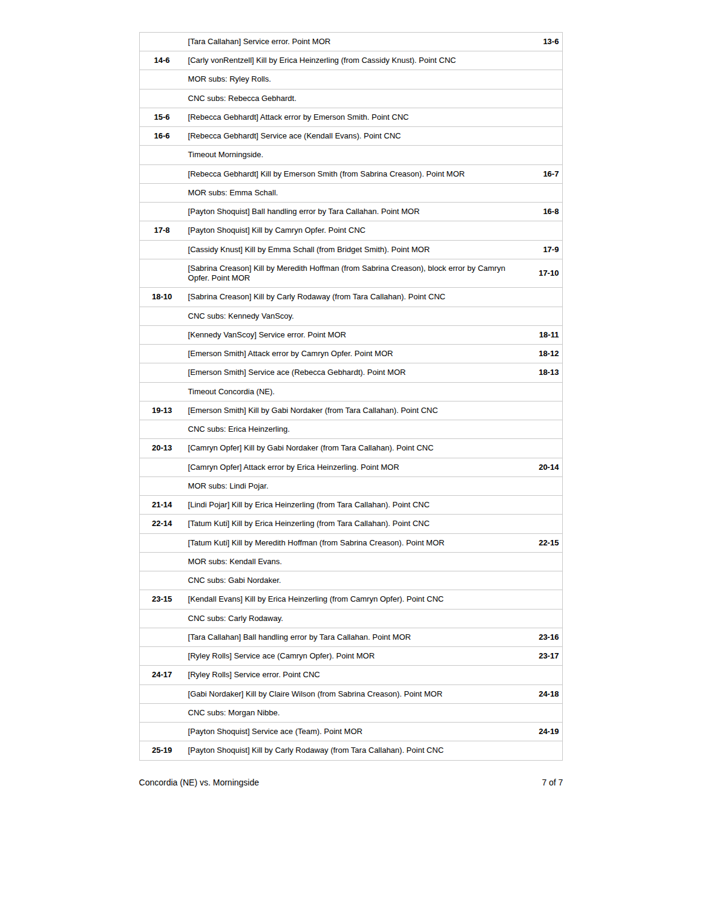| | [Tara Callahan] Service error. Point MOR | 13-6 |
| 14-6 | [Carly vonRentzell] Kill by Erica Heinzerling (from Cassidy Knust). Point CNC | |
| | MOR subs: Ryley Rolls. | |
| | CNC subs: Rebecca Gebhardt. | |
| 15-6 | [Rebecca Gebhardt] Attack error by Emerson Smith. Point CNC | |
| 16-6 | [Rebecca Gebhardt] Service ace (Kendall Evans). Point CNC | |
| | Timeout Morningside. | |
| | [Rebecca Gebhardt] Kill by Emerson Smith (from Sabrina Creason). Point MOR | 16-7 |
| | MOR subs: Emma Schall. | |
| | [Payton Shoquist] Ball handling error by Tara Callahan. Point MOR | 16-8 |
| 17-8 | [Payton Shoquist] Kill by Camryn Opfer. Point CNC | |
| | [Cassidy Knust] Kill by Emma Schall (from Bridget Smith). Point MOR | 17-9 |
| | [Sabrina Creason] Kill by Meredith Hoffman (from Sabrina Creason), block error by Camryn Opfer. Point MOR | 17-10 |
| 18-10 | [Sabrina Creason] Kill by Carly Rodaway (from Tara Callahan). Point CNC | |
| | CNC subs: Kennedy VanScoy. | |
| | [Kennedy VanScoy] Service error. Point MOR | 18-11 |
| | [Emerson Smith] Attack error by Camryn Opfer. Point MOR | 18-12 |
| | [Emerson Smith] Service ace (Rebecca Gebhardt). Point MOR | 18-13 |
| | Timeout Concordia (NE). | |
| 19-13 | [Emerson Smith] Kill by Gabi Nordaker (from Tara Callahan). Point CNC | |
| | CNC subs: Erica Heinzerling. | |
| 20-13 | [Camryn Opfer] Kill by Gabi Nordaker (from Tara Callahan). Point CNC | |
| | [Camryn Opfer] Attack error by Erica Heinzerling. Point MOR | 20-14 |
| | MOR subs: Lindi Pojar. | |
| 21-14 | [Lindi Pojar] Kill by Erica Heinzerling (from Tara Callahan). Point CNC | |
| 22-14 | [Tatum Kuti] Kill by Erica Heinzerling (from Tara Callahan). Point CNC | |
| | [Tatum Kuti] Kill by Meredith Hoffman (from Sabrina Creason). Point MOR | 22-15 |
| | MOR subs: Kendall Evans. | |
| | CNC subs: Gabi Nordaker. | |
| 23-15 | [Kendall Evans] Kill by Erica Heinzerling (from Camryn Opfer). Point CNC | |
| | CNC subs: Carly Rodaway. | |
| | [Tara Callahan] Ball handling error by Tara Callahan. Point MOR | 23-16 |
| | [Ryley Rolls] Service ace (Camryn Opfer). Point MOR | 23-17 |
| 24-17 | [Ryley Rolls] Service error. Point CNC | |
| | [Gabi Nordaker] Kill by Claire Wilson (from Sabrina Creason). Point MOR | 24-18 |
| | CNC subs: Morgan Nibbe. | |
| | [Payton Shoquist] Service ace (Team). Point MOR | 24-19 |
| 25-19 | [Payton Shoquist] Kill by Carly Rodaway (from Tara Callahan). Point CNC | |
Concordia (NE) vs. Morningside
7 of 7